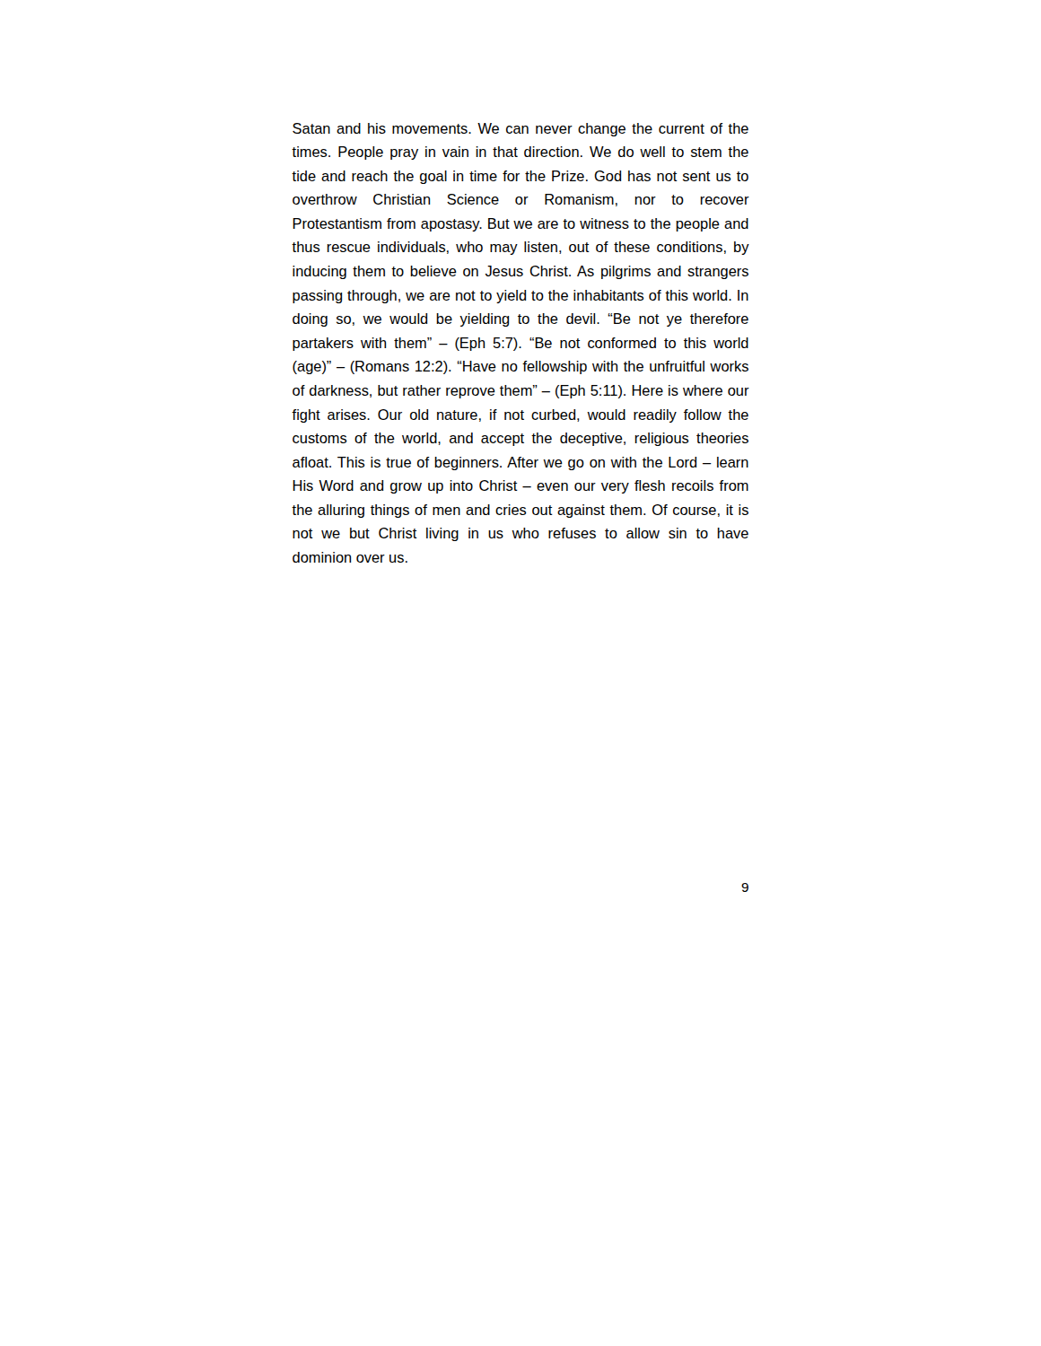Satan and his movements. We can never change the current of the times. People pray in vain in that direction. We do well to stem the tide and reach the goal in time for the Prize. God has not sent us to overthrow Christian Science or Romanism, nor to recover Protestantism from apostasy. But we are to witness to the people and thus rescue individuals, who may listen, out of these conditions, by inducing them to believe on Jesus Christ. As pilgrims and strangers passing through, we are not to yield to the inhabitants of this world. In doing so, we would be yielding to the devil. “Be not ye therefore partakers with them” – (Eph 5:7). “Be not conformed to this world (age)” – (Romans 12:2). “Have no fellowship with the unfruitful works of darkness, but rather reprove them” – (Eph 5:11). Here is where our fight arises. Our old nature, if not curbed, would readily follow the customs of the world, and accept the deceptive, religious theories afloat. This is true of beginners. After we go on with the Lord – learn His Word and grow up into Christ – even our very flesh recoils from the alluring things of men and cries out against them. Of course, it is not we but Christ living in us who refuses to allow sin to have dominion over us.
9